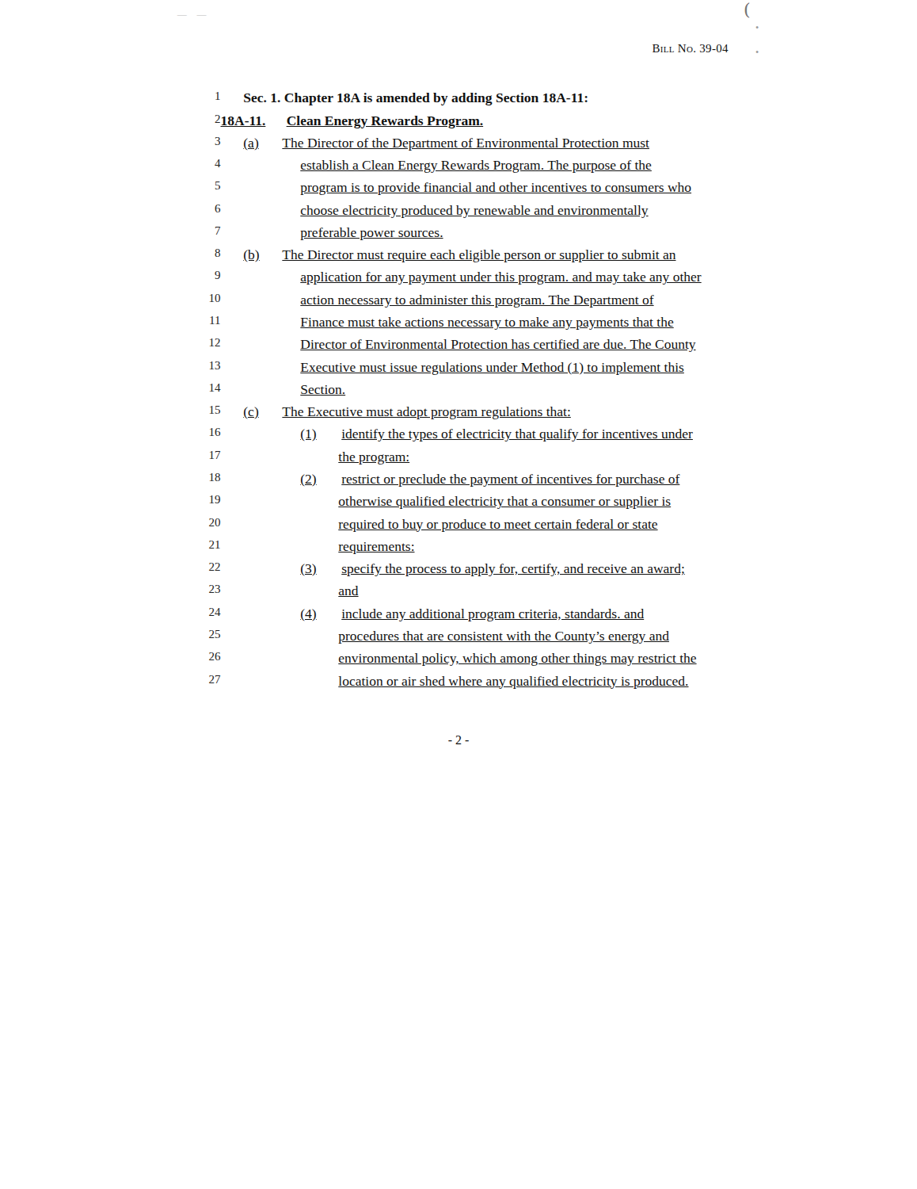— —
•
•
Bill No. 39-04
| 1 | Sec. 1. Chapter 18A is amended by adding Section 18A-11: |
| 2 | 18A-11. Clean Energy Rewards Program. |
| 3 | (a) The Director of the Department of Environmental Protection must |
| 4 | establish a Clean Energy Rewards Program. The purpose of the |
| 5 | program is to provide financial and other incentives to consumers who |
| 6 | choose electricity produced by renewable and environmentally |
| 7 | preferable power sources. |
| 8 | (b) The Director must require each eligible person or supplier to submit an |
| 9 | application for any payment under this program. and may take any other |
| 10 | action necessary to administer this program. The Department of |
| 11 | Finance must take actions necessary to make any payments that the |
| 12 | Director of Environmental Protection has certified are due. The County |
| 13 | Executive must issue regulations under Method (1) to implement this |
| 14 | Section. ( |
| 15 | (c) The Executive must adopt program regulations that: |
| 16 | (1) identify the types of electricity that qualify for incentives under |
| 17 | the program: |
| 18 | (2) restrict or preclude the payment of incentives for purchase of |
| 19 | otherwise qualified electricity that a consumer or supplier is |
| 20 | required to buy or produce to meet certain federal or state |
| 21 | requirements: |
| 22 | (3) specify the process to apply for, certify, and receive an award; |
| 23 | and |
| 24 | (4) include any additional program criteria, standards. and |
| 25 | procedures that are consistent with the County’s energy and |
| 26 | environmental policy, which among other things may restrict the |
| 27 | location or air shed where any qualified electricity is produced. ( |
- 2 -